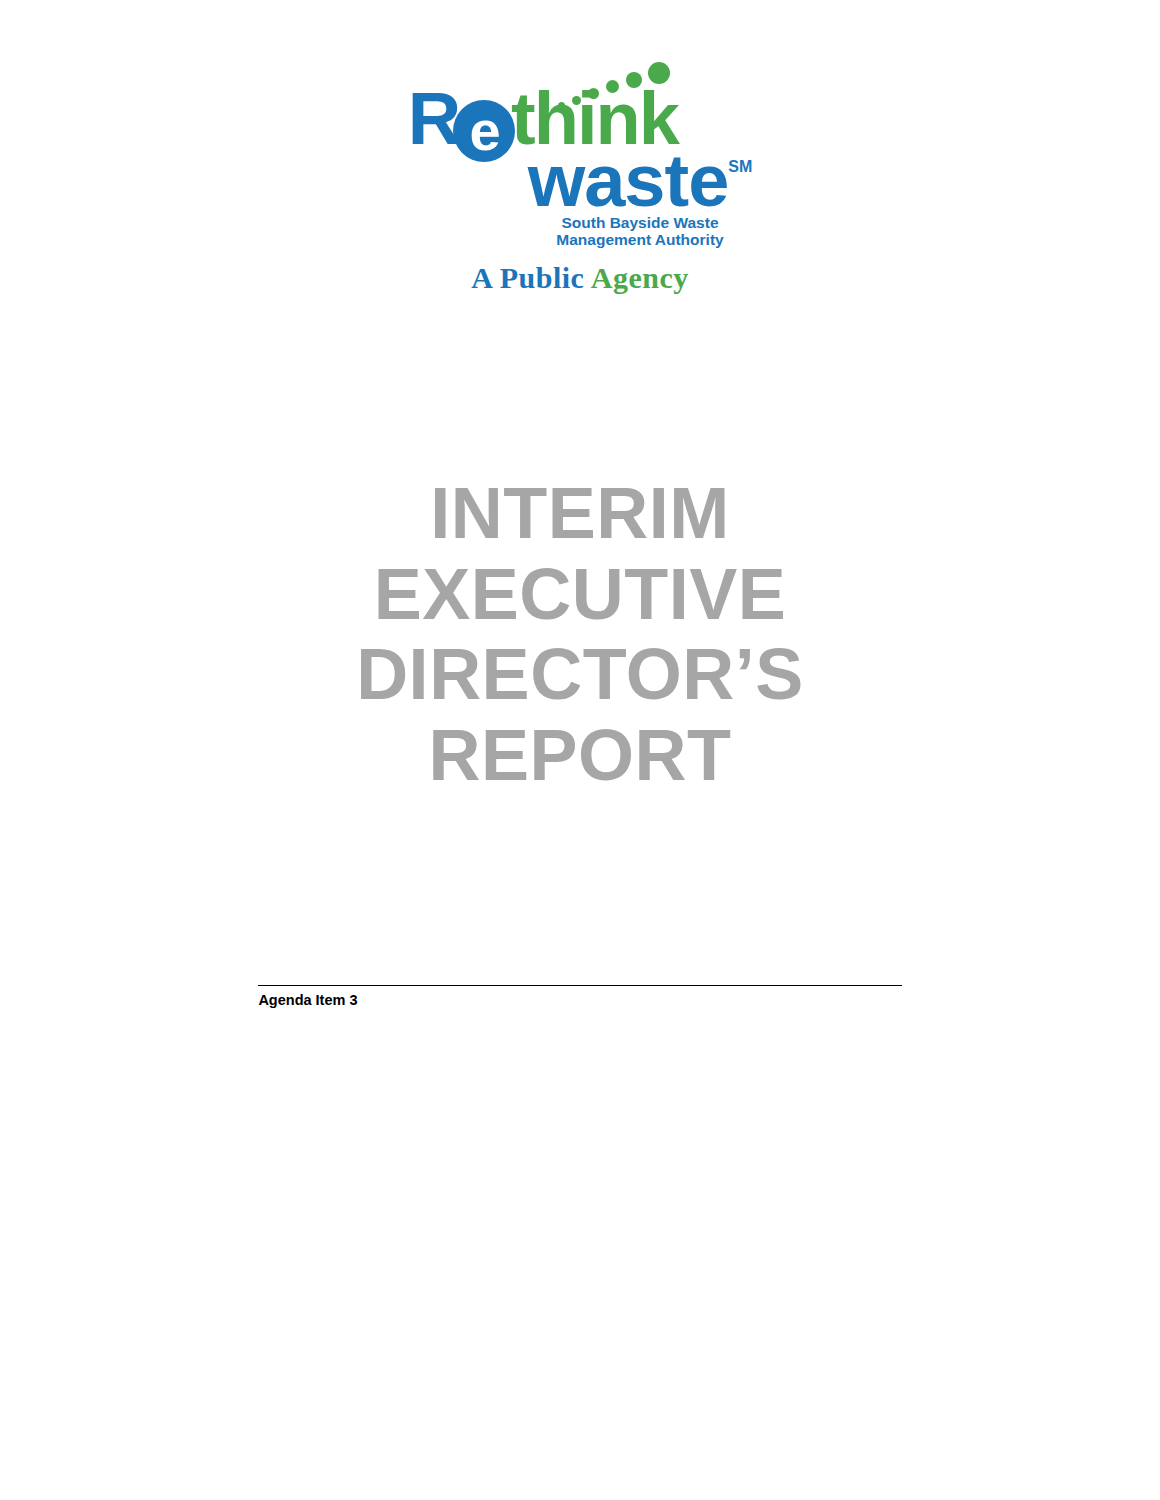Rethink
wasteSM
South Bayside Waste
Management Authority
A Public Agency
INTERIM
EXECUTIVE
DIRECTOR’S
REPORT
Agenda Item 3